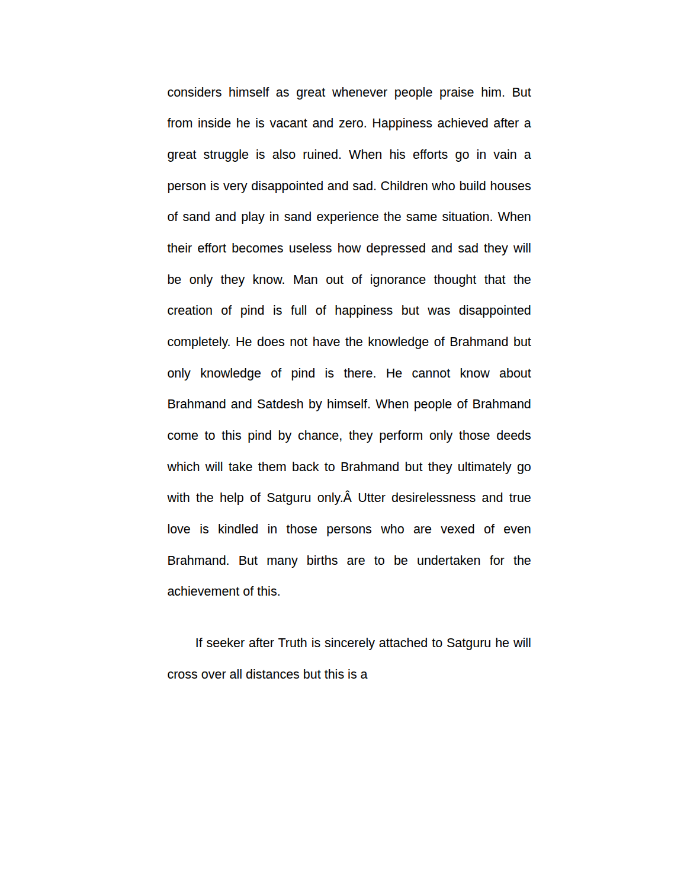considers himself as great whenever people praise him. But from inside he is vacant and zero. Happiness achieved after a great struggle is also ruined. When his efforts go in vain a person is very disappointed and sad. Children who build houses of sand and play in sand experience the same situation. When their effort becomes useless how depressed and sad they will be only they know. Man out of ignorance thought that the creation of pind is full of happiness but was disappointed completely. He does not have the knowledge of Brahmand but only knowledge of pind is there. He cannot know about Brahmand and Satdesh by himself. When people of Brahmand come to this pind by chance, they perform only those deeds which will take them back to Brahmand but they ultimately go with the help of Satguru only.Â Utter desirelessness and true love is kindled in those persons who are vexed of even Brahmand. But many births are to be undertaken for the achievement of this.
If seeker after Truth is sincerely attached to Satguru he will cross over all distances but this is a